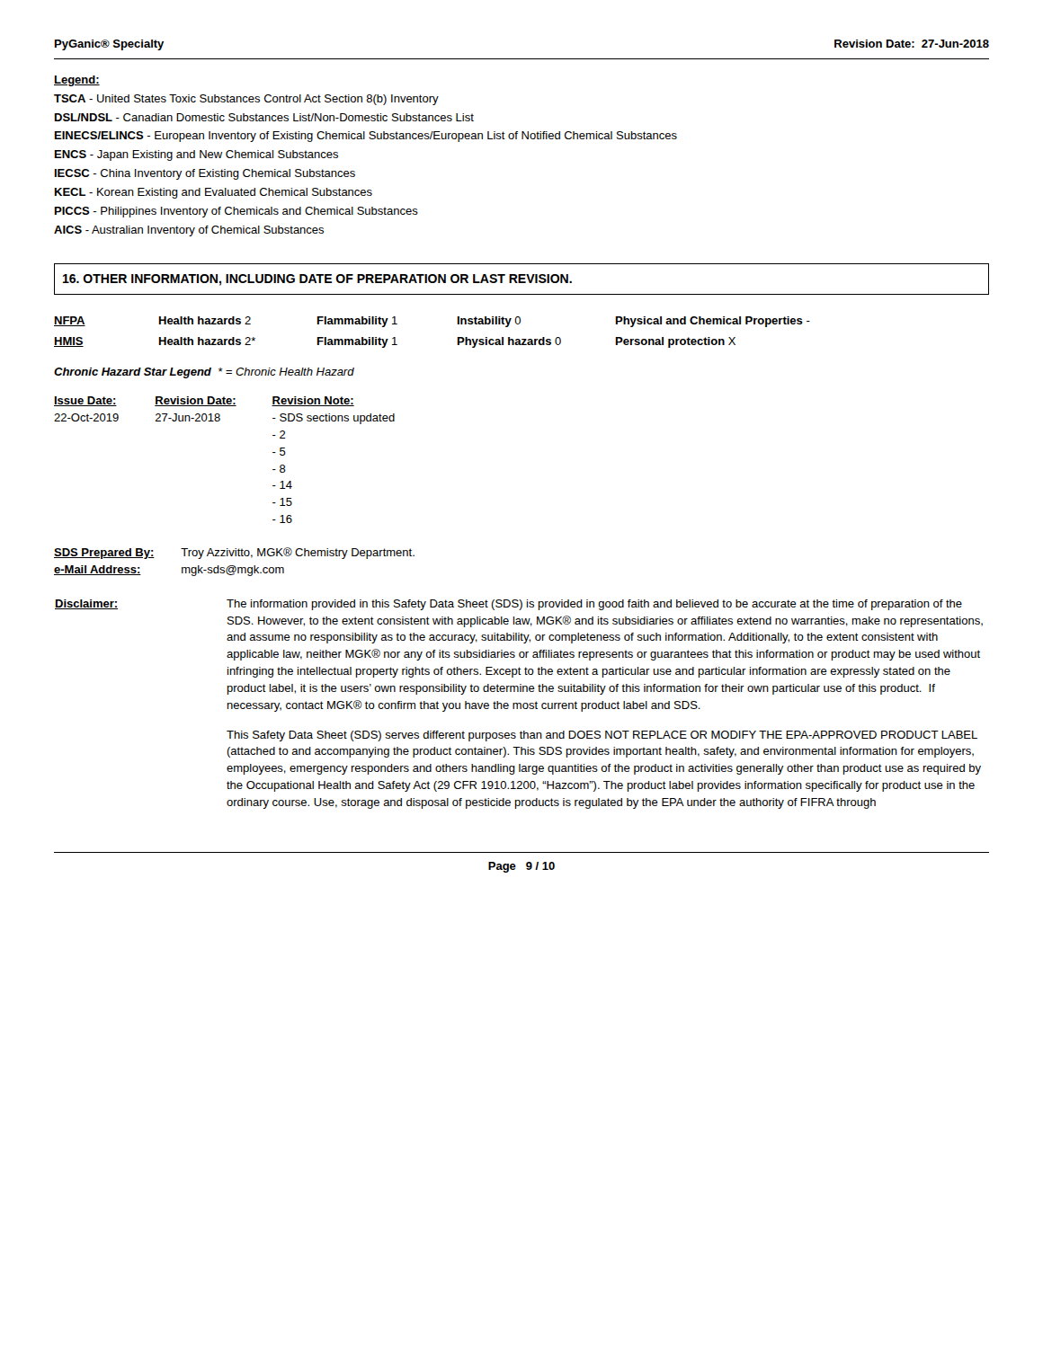PyGanic® Specialty
Revision Date: 27-Jun-2018
Legend:
TSCA - United States Toxic Substances Control Act Section 8(b) Inventory
DSL/NDSL - Canadian Domestic Substances List/Non-Domestic Substances List
EINECS/ELINCS - European Inventory of Existing Chemical Substances/European List of Notified Chemical Substances
ENCS - Japan Existing and New Chemical Substances
IECSC - China Inventory of Existing Chemical Substances
KECL - Korean Existing and Evaluated Chemical Substances
PICCS - Philippines Inventory of Chemicals and Chemical Substances
AICS - Australian Inventory of Chemical Substances
16. OTHER INFORMATION, INCLUDING DATE OF PREPARATION OR LAST REVISION.
| NFPA | Health hazards 2 | Flammability 1 | Instability 0 | Physical and Chemical Properties - |
| HMIS | Health hazards 2* | Flammability 1 | Physical hazards 0 | Personal protection X |
Chronic Hazard Star Legend * = Chronic Health Hazard
| Issue Date: | Revision Date: | Revision Note: |
| 22-Oct-2019 | 27-Jun-2018 | - SDS sections updated - 2 - 5 - 8 - 14 - 15 - 16 |
| SDS Prepared By: | Troy Azzivitto, MGK® Chemistry Department. |
| e-Mail Address: | mgk-sds@mgk.com |
| Disclaimer: | The information provided in this Safety Data Sheet (SDS) is provided in good faith and believed to be accurate at the time of preparation of the SDS. However, to the extent consistent with applicable law, MGK® and its subsidiaries or affiliates extend no warranties, make no representations, and assume no responsibility as to the accuracy, suitability, or completeness of such information. Additionally, to the extent consistent with applicable law, neither MGK® nor any of its subsidiaries or affiliates represents or guarantees that this information or product may be used without infringing the intellectual property rights of others. Except to the extent a particular use and particular information are expressly stated on the product label, it is the users’ own responsibility to determine the suitability of this information for their own particular use of this product. If necessary, contact MGK® to confirm that you have the most current product label and SDS. This Safety Data Sheet (SDS) serves different purposes than and DOES NOT REPLACE OR MODIFY THE EPA-APPROVED PRODUCT LABEL (attached to and accompanying the product container). This SDS provides important health, safety, and environmental information for employers, employees, emergency responders and others handling large quantities of the product in activities generally other than product use as required by the Occupational Health and Safety Act (29 CFR 1910.1200, “Hazcom”). The product label provides information specifically for product use in the ordinary course. Use, storage and disposal of pesticide products is regulated by the EPA under the authority of FIFRA through |
Page 9 / 10